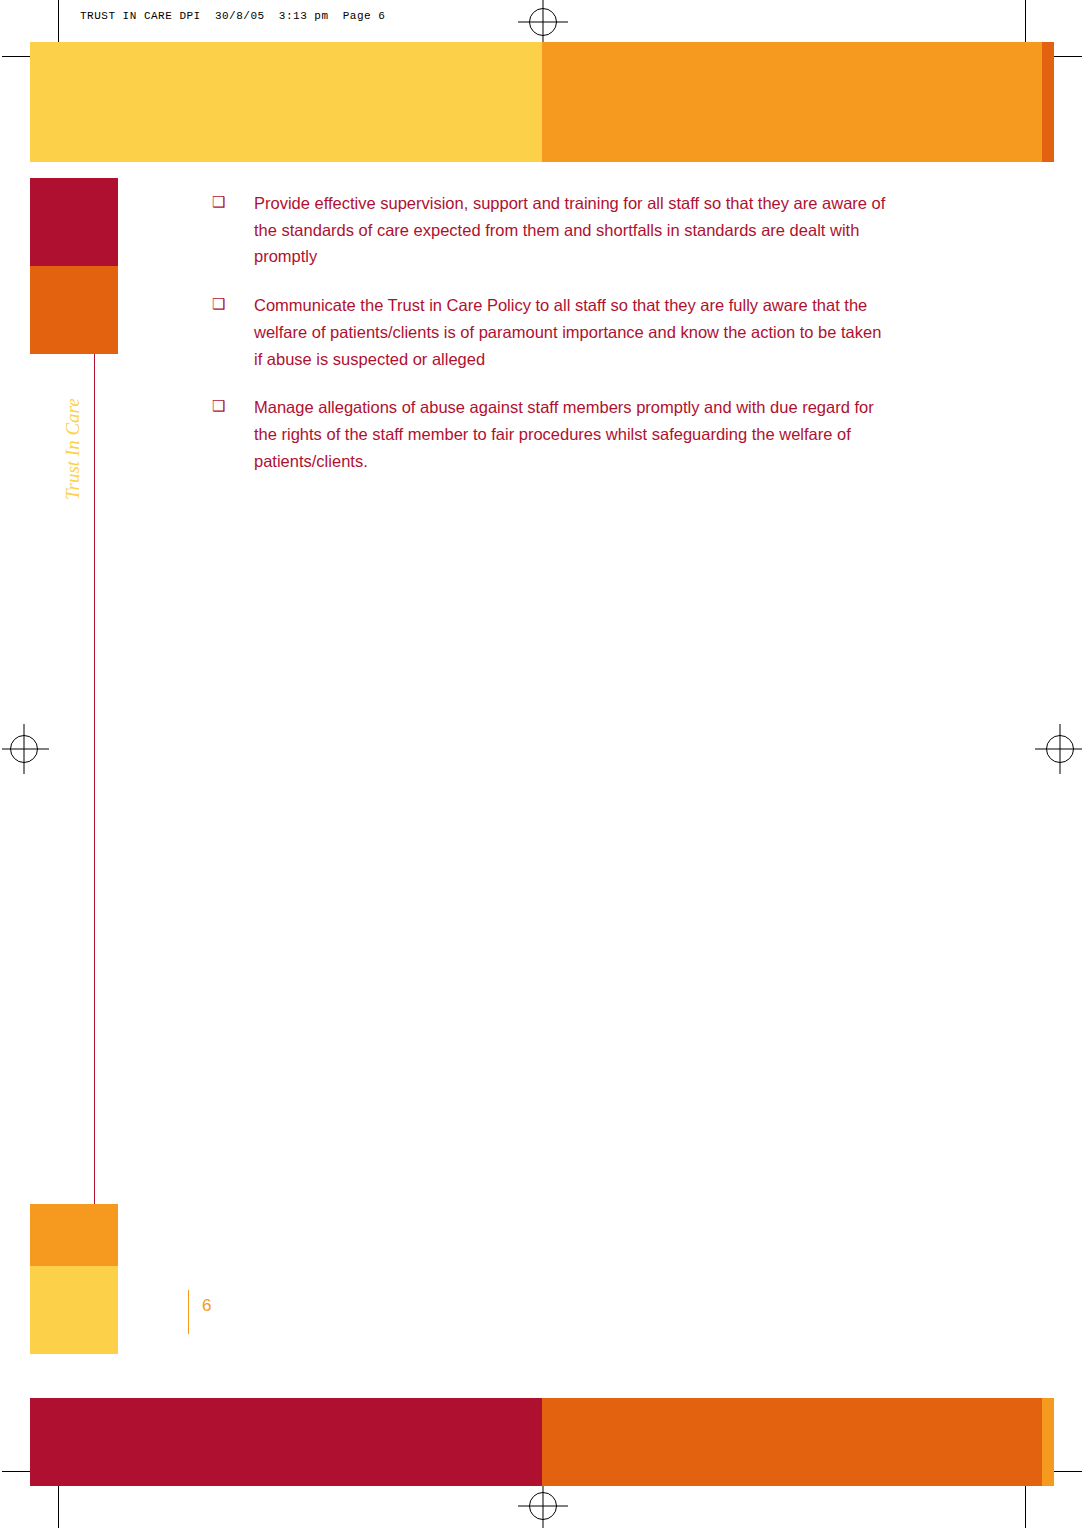TRUST IN CARE DPI 30/8/05 3:13 pm Page 6
Trust In Care
Provide effective supervision, support and training for all staff so that they are aware of the standards of care expected from them and shortfalls in standards are dealt with promptly
Communicate the Trust in Care Policy to all staff so that they are fully aware that the welfare of patients/clients is of paramount importance and know the action to be taken if abuse is suspected or alleged
Manage allegations of abuse against staff members promptly and with due regard for the rights of the staff member to fair procedures whilst safeguarding the welfare of patients/clients.
6